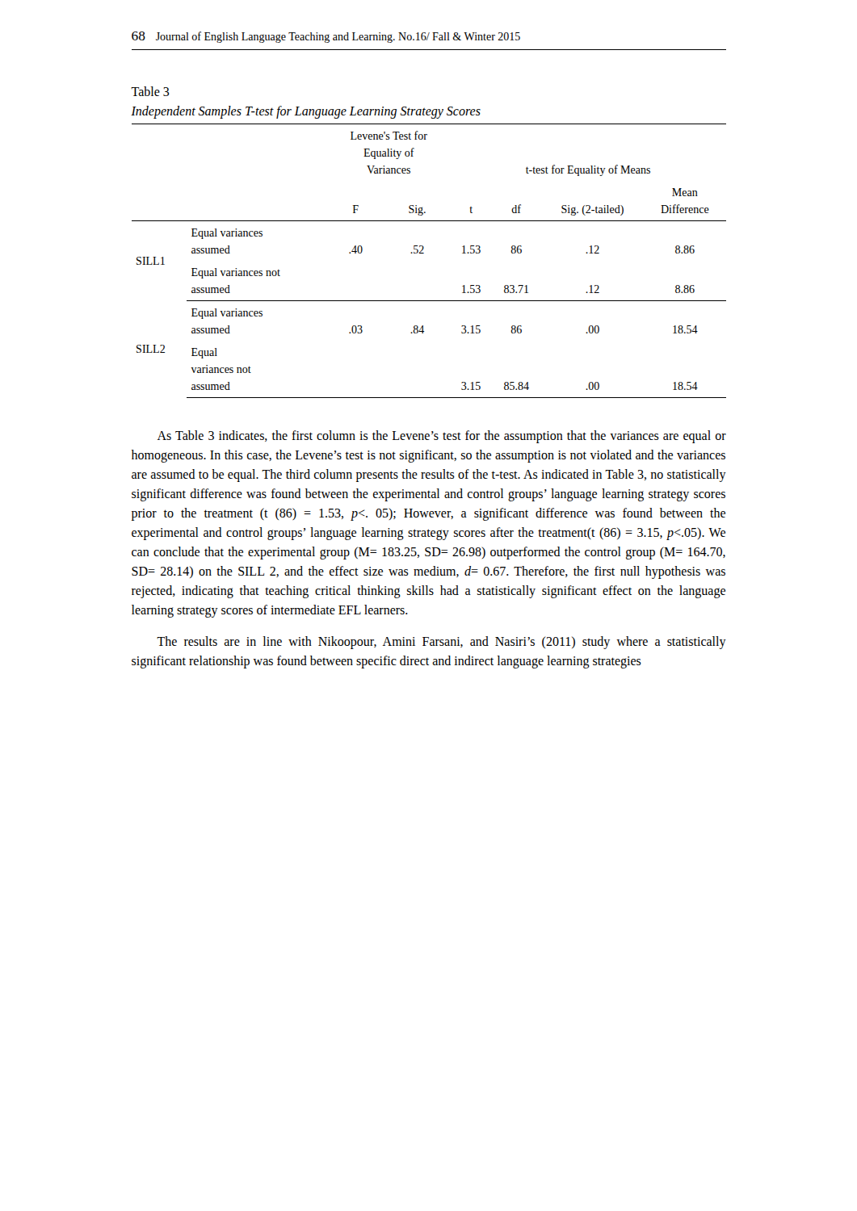68 Journal of English Language Teaching and Learning. No.16/ Fall & Winter 2015
Table 3 Independent Samples T-test for Language Learning Strategy Scores
| | Levene's Test for Equality of Variances | t-test for Equality of Means |
| --- | --- | --- |
| | F | Sig. | t | df | Sig. (2-tailed) | Mean Difference |
| SILL1 | Equal variances assumed | .40 | .52 | 1.53 | 86 | .12 | 8.86 |
| Equal variances not assumed | | | 1.53 | 83.71 | .12 | 8.86 |
| SILL2 | Equal variances assumed | .03 | .84 | 3.15 | 86 | .00 | 18.54 |
| Equal variances not assumed | | | 3.15 | 85.84 | .00 | 18.54 |
As Table 3 indicates, the first column is the Levene’s test for the assumption that the variances are equal or homogeneous. In this case, the Levene’s test is not significant, so the assumption is not violated and the variances are assumed to be equal. The third column presents the results of the t-test. As indicated in Table 3, no statistically significant difference was found between the experimental and control groups’ language learning strategy scores prior to the treatment (t (86) = 1.53, p<. 05); However, a significant difference was found between the experimental and control groups’ language learning strategy scores after the treatment(t (86) = 3.15, p<.05). We can conclude that the experimental group (M= 183.25, SD= 26.98) outperformed the control group (M= 164.70, SD= 28.14) on the SILL 2, and the effect size was medium, d= 0.67. Therefore, the first null hypothesis was rejected, indicating that teaching critical thinking skills had a statistically significant effect on the language learning strategy scores of intermediate EFL learners.
The results are in line with Nikoopour, Amini Farsani, and Nasiri’s (2011) study where a statistically significant relationship was found between specific direct and indirect language learning strategies